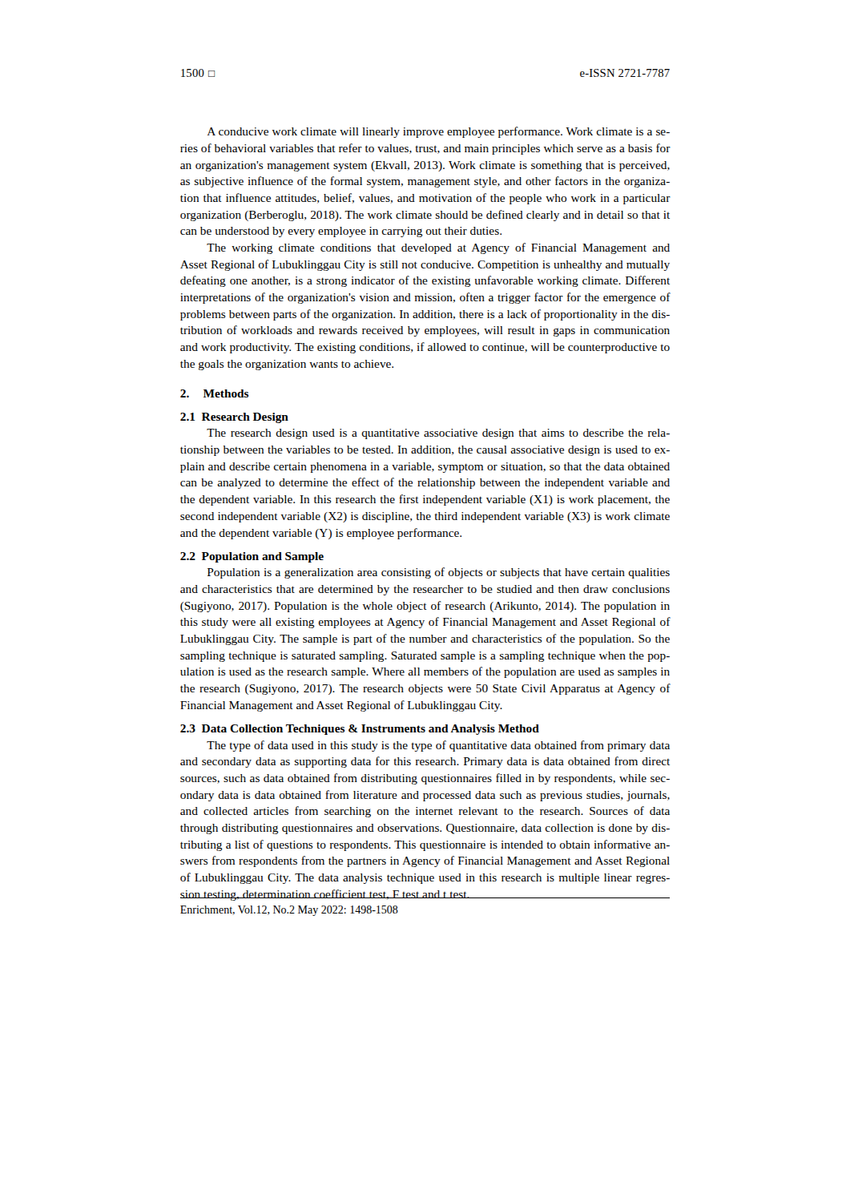1500□
e-ISSN 2721-7787
A conducive work climate will linearly improve employee performance. Work climate is a series of behavioral variables that refer to values, trust, and main principles which serve as a basis for an organization's management system (Ekvall, 2013). Work climate is something that is perceived, as subjective influence of the formal system, management style, and other factors in the organization that influence attitudes, belief, values, and motivation of the people who work in a particular organization (Berberoglu, 2018). The work climate should be defined clearly and in detail so that it can be understood by every employee in carrying out their duties.
The working climate conditions that developed at Agency of Financial Management and Asset Regional of Lubuklinggau City is still not conducive. Competition is unhealthy and mutually defeating one another, is a strong indicator of the existing unfavorable working climate. Different interpretations of the organization's vision and mission, often a trigger factor for the emergence of problems between parts of the organization. In addition, there is a lack of proportionality in the distribution of workloads and rewards received by employees, will result in gaps in communication and work productivity. The existing conditions, if allowed to continue, will be counterproductive to the goals the organization wants to achieve.
2. Methods
2.1 Research Design
The research design used is a quantitative associative design that aims to describe the relationship between the variables to be tested. In addition, the causal associative design is used to explain and describe certain phenomena in a variable, symptom or situation, so that the data obtained can be analyzed to determine the effect of the relationship between the independent variable and the dependent variable. In this research the first independent variable (X1) is work placement, the second independent variable (X2) is discipline, the third independent variable (X3) is work climate and the dependent variable (Y) is employee performance.
2.2 Population and Sample
Population is a generalization area consisting of objects or subjects that have certain qualities and characteristics that are determined by the researcher to be studied and then draw conclusions (Sugiyono, 2017). Population is the whole object of research (Arikunto, 2014). The population in this study were all existing employees at Agency of Financial Management and Asset Regional of Lubuklinggau City. The sample is part of the number and characteristics of the population. So the sampling technique is saturated sampling. Saturated sample is a sampling technique when the population is used as the research sample. Where all members of the population are used as samples in the research (Sugiyono, 2017). The research objects were 50 State Civil Apparatus at Agency of Financial Management and Asset Regional of Lubuklinggau City.
2.3 Data Collection Techniques & Instruments and Analysis Method
The type of data used in this study is the type of quantitative data obtained from primary data and secondary data as supporting data for this research. Primary data is data obtained from direct sources, such as data obtained from distributing questionnaires filled in by respondents, while secondary data is data obtained from literature and processed data such as previous studies, journals, and collected articles from searching on the internet relevant to the research. Sources of data through distributing questionnaires and observations. Questionnaire, data collection is done by distributing a list of questions to respondents. This questionnaire is intended to obtain informative answers from respondents from the partners in Agency of Financial Management and Asset Regional of Lubuklinggau City. The data analysis technique used in this research is multiple linear regression testing, determination coefficient test, F test and t test.
Enrichment, Vol.12, No.2 May 2022: 1498-1508